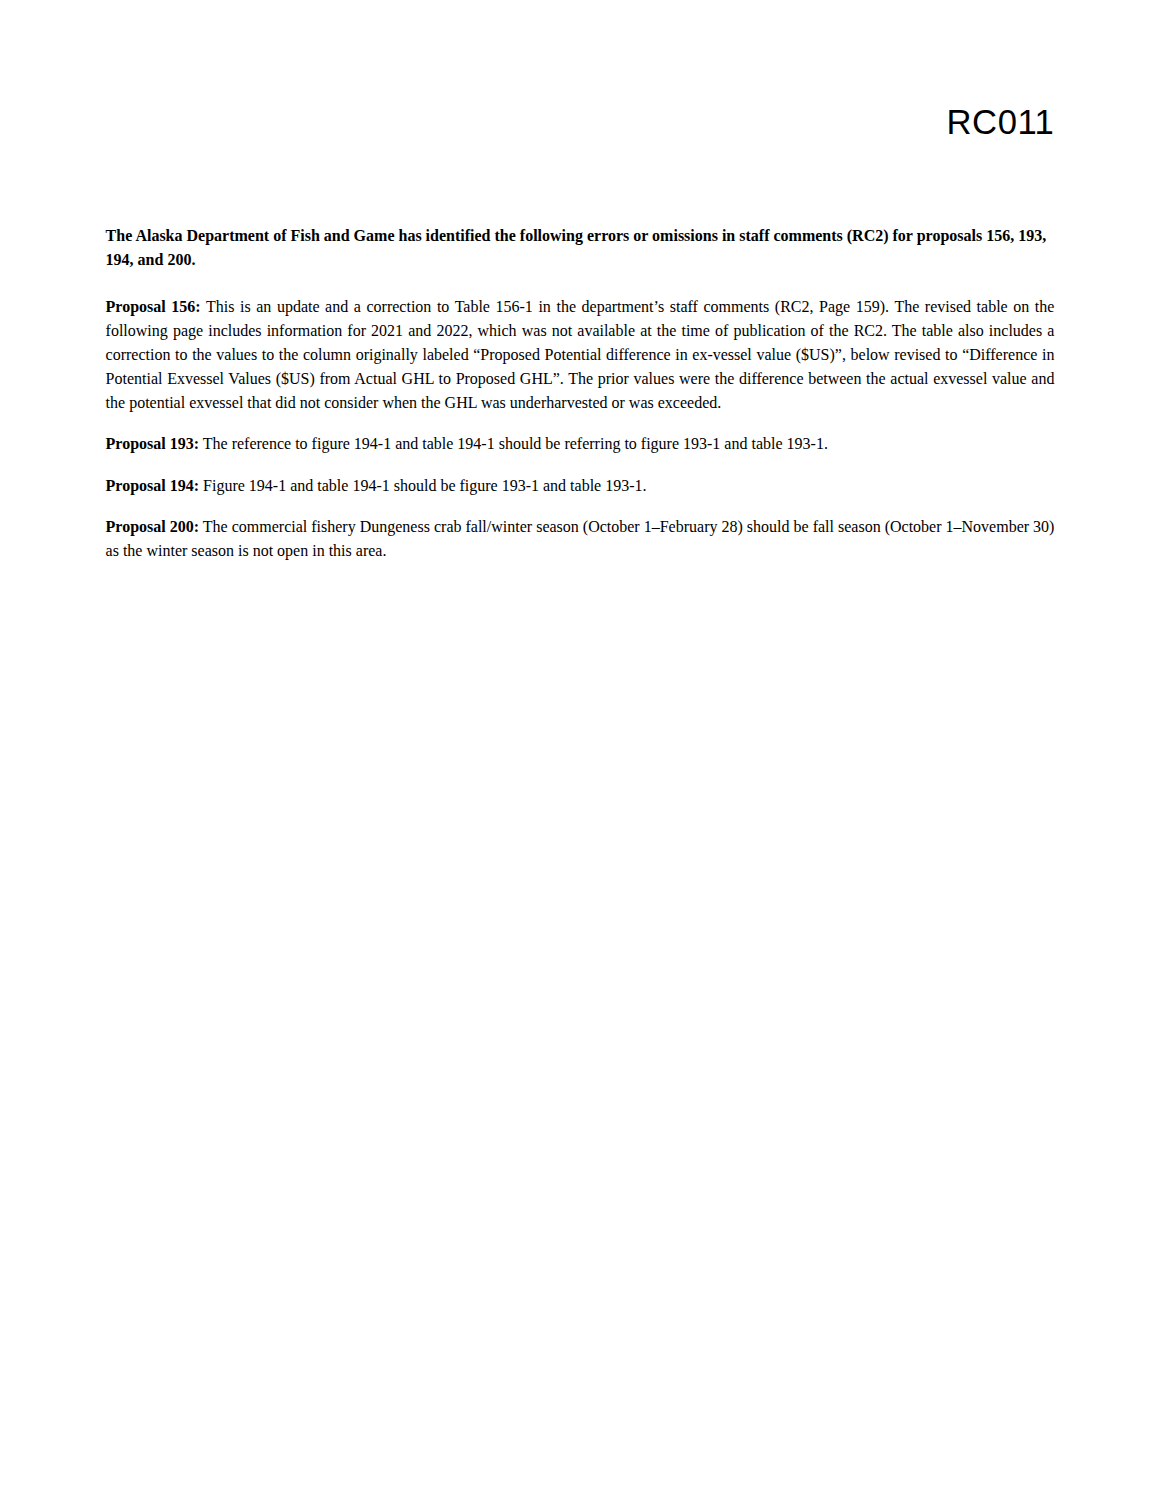RC011
The Alaska Department of Fish and Game has identified the following errors or omissions in staff comments (RC2) for proposals 156, 193, 194, and 200.
Proposal 156: This is an update and a correction to Table 156-1 in the department’s staff comments (RC2, Page 159). The revised table on the following page includes information for 2021 and 2022, which was not available at the time of publication of the RC2. The table also includes a correction to the values to the column originally labeled “Proposed Potential difference in ex-vessel value ($US)”, below revised to “Difference in Potential Exvessel Values ($US) from Actual GHL to Proposed GHL”. The prior values were the difference between the actual exvessel value and the potential exvessel that did not consider when the GHL was underharvested or was exceeded.
Proposal 193: The reference to figure 194-1 and table 194-1 should be referring to figure 193-1 and table 193-1.
Proposal 194: Figure 194-1 and table 194-1 should be figure 193-1 and table 193-1.
Proposal 200: The commercial fishery Dungeness crab fall/winter season (October 1–February 28) should be fall season (October 1–November 30) as the winter season is not open in this area.